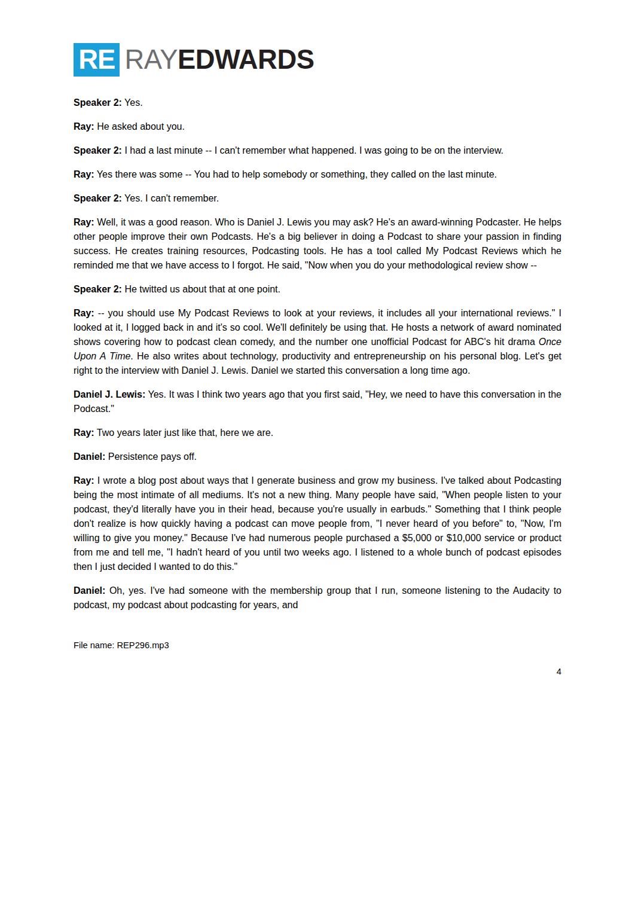RE RAY EDWARDS
Speaker 2: Yes.
Ray: He asked about you.
Speaker 2: I had a last minute -- I can't remember what happened. I was going to be on the interview.
Ray: Yes there was some -- You had to help somebody or something, they called on the last minute.
Speaker 2: Yes. I can't remember.
Ray: Well, it was a good reason. Who is Daniel J. Lewis you may ask? He's an award-winning Podcaster. He helps other people improve their own Podcasts. He's a big believer in doing a Podcast to share your passion in finding success. He creates training resources, Podcasting tools. He has a tool called My Podcast Reviews which he reminded me that we have access to I forgot. He said, "Now when you do your methodological review show --
Speaker 2: He twitted us about that at one point.
Ray: -- you should use My Podcast Reviews to look at your reviews, it includes all your international reviews." I looked at it, I logged back in and it's so cool. We'll definitely be using that. He hosts a network of award nominated shows covering how to podcast clean comedy, and the number one unofficial Podcast for ABC's hit drama Once Upon A Time. He also writes about technology, productivity and entrepreneurship on his personal blog. Let's get right to the interview with Daniel J. Lewis. Daniel we started this conversation a long time ago.
Daniel J. Lewis: Yes. It was I think two years ago that you first said, "Hey, we need to have this conversation in the Podcast."
Ray: Two years later just like that, here we are.
Daniel: Persistence pays off.
Ray: I wrote a blog post about ways that I generate business and grow my business. I've talked about Podcasting being the most intimate of all mediums. It's not a new thing. Many people have said, "When people listen to your podcast, they'd literally have you in their head, because you're usually in earbuds." Something that I think people don't realize is how quickly having a podcast can move people from, "I never heard of you before" to, "Now, I'm willing to give you money." Because I've had numerous people purchased a $5,000 or $10,000 service or product from me and tell me, "I hadn't heard of you until two weeks ago. I listened to a whole bunch of podcast episodes then I just decided I wanted to do this."
Daniel: Oh, yes. I've had someone with the membership group that I run, someone listening to the Audacity to podcast, my podcast about podcasting for years, and
File name: REP296.mp3
4